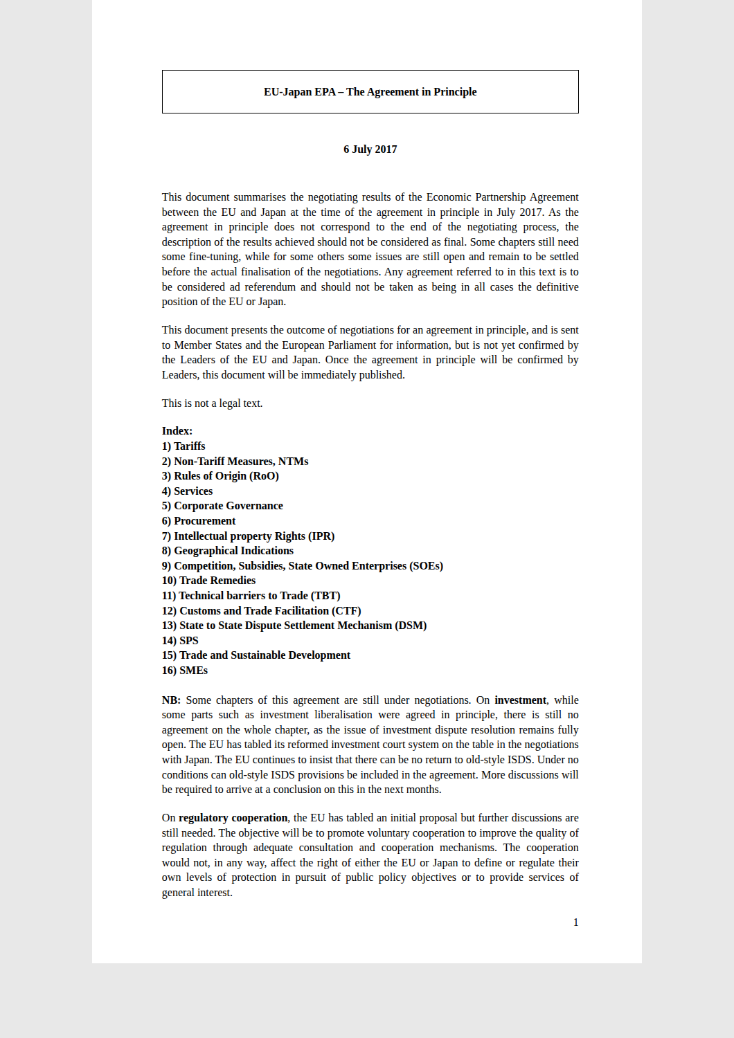EU-Japan EPA – The Agreement in Principle
6 July 2017
This document summarises the negotiating results of the Economic Partnership Agreement between the EU and Japan at the time of the agreement in principle in July 2017. As the agreement in principle does not correspond to the end of the negotiating process, the description of the results achieved should not be considered as final. Some chapters still need some fine-tuning, while for some others some issues are still open and remain to be settled before the actual finalisation of the negotiations. Any agreement referred to in this text is to be considered ad referendum and should not be taken as being in all cases the definitive position of the EU or Japan.
This document presents the outcome of negotiations for an agreement in principle, and is sent to Member States and the European Parliament for information, but is not yet confirmed by the Leaders of the EU and Japan. Once the agreement in principle will be confirmed by Leaders, this document will be immediately published.
This is not a legal text.
Index:
1) Tariffs
2) Non-Tariff Measures, NTMs
3) Rules of Origin (RoO)
4) Services
5) Corporate Governance
6) Procurement
7) Intellectual property Rights (IPR)
8) Geographical Indications
9) Competition, Subsidies, State Owned Enterprises (SOEs)
10) Trade Remedies
11) Technical barriers to Trade (TBT)
12) Customs and Trade Facilitation (CTF)
13) State to State Dispute Settlement Mechanism (DSM)
14) SPS
15) Trade and Sustainable Development
16) SMEs
NB: Some chapters of this agreement are still under negotiations. On investment, while some parts such as investment liberalisation were agreed in principle, there is still no agreement on the whole chapter, as the issue of investment dispute resolution remains fully open. The EU has tabled its reformed investment court system on the table in the negotiations with Japan. The EU continues to insist that there can be no return to old-style ISDS. Under no conditions can old-style ISDS provisions be included in the agreement. More discussions will be required to arrive at a conclusion on this in the next months.
On regulatory cooperation, the EU has tabled an initial proposal but further discussions are still needed. The objective will be to promote voluntary cooperation to improve the quality of regulation through adequate consultation and cooperation mechanisms. The cooperation would not, in any way, affect the right of either the EU or Japan to define or regulate their own levels of protection in pursuit of public policy objectives or to provide services of general interest.
1